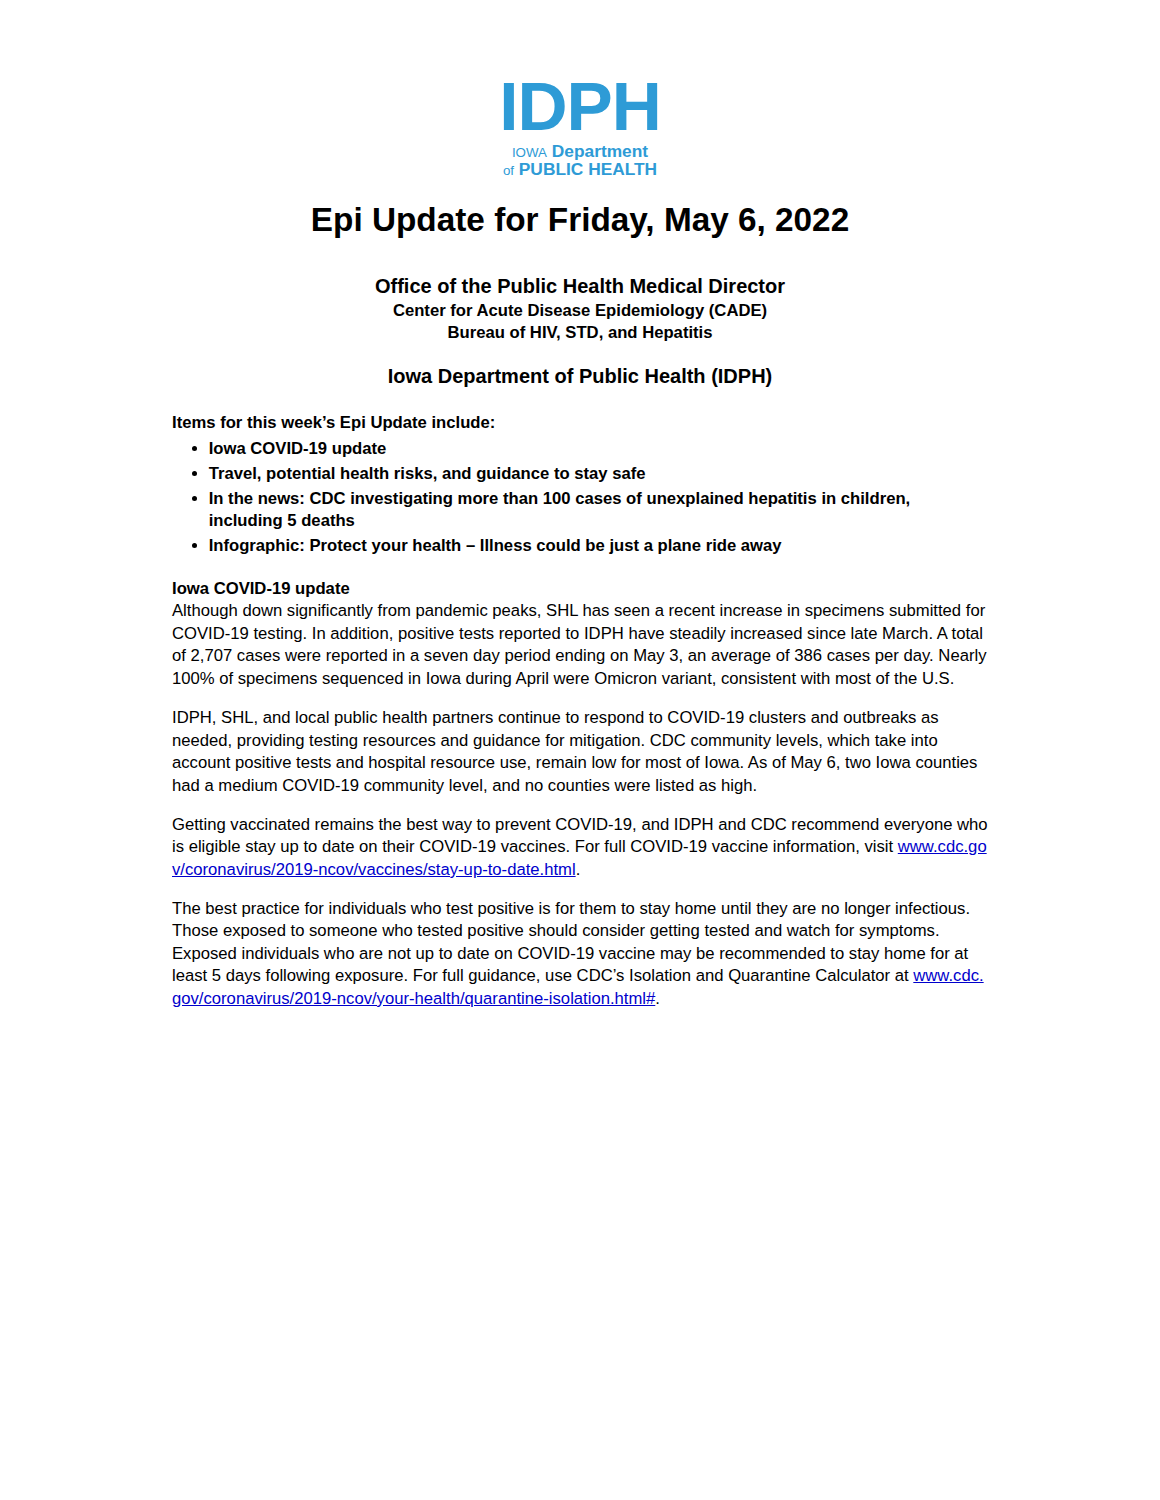IDPH
IOWA Department
of PUBLIC HEALTH
Epi Update for Friday, May 6, 2022
Office of the Public Health Medical Director
Center for Acute Disease Epidemiology (CADE)
Bureau of HIV, STD, and Hepatitis
Iowa Department of Public Health (IDPH)
Items for this week’s Epi Update include:
Iowa COVID-19 update
Travel, potential health risks, and guidance to stay safe
In the news: CDC investigating more than 100 cases of unexplained hepatitis in children, including 5 deaths
Infographic: Protect your health – Illness could be just a plane ride away
Iowa COVID-19 update
Although down significantly from pandemic peaks, SHL has seen a recent increase in specimens submitted for COVID-19 testing. In addition, positive tests reported to IDPH have steadily increased since late March. A total of 2,707 cases were reported in a seven day period ending on May 3, an average of 386 cases per day. Nearly 100% of specimens sequenced in Iowa during April were Omicron variant, consistent with most of the U.S.
IDPH, SHL, and local public health partners continue to respond to COVID-19 clusters and outbreaks as needed, providing testing resources and guidance for mitigation. CDC community levels, which take into account positive tests and hospital resource use, remain low for most of Iowa. As of May 6, two Iowa counties had a medium COVID-19 community level, and no counties were listed as high.
Getting vaccinated remains the best way to prevent COVID-19, and IDPH and CDC recommend everyone who is eligible stay up to date on their COVID-19 vaccines. For full COVID-19 vaccine information, visit www.cdc.gov/coronavirus/2019-ncov/vaccines/stay-up-to-date.html.
The best practice for individuals who test positive is for them to stay home until they are no longer infectious. Those exposed to someone who tested positive should consider getting tested and watch for symptoms. Exposed individuals who are not up to date on COVID-19 vaccine may be recommended to stay home for at least 5 days following exposure. For full guidance, use CDC’s Isolation and Quarantine Calculator at www.cdc.gov/coronavirus/2019-ncov/your-health/quarantine-isolation.html#.